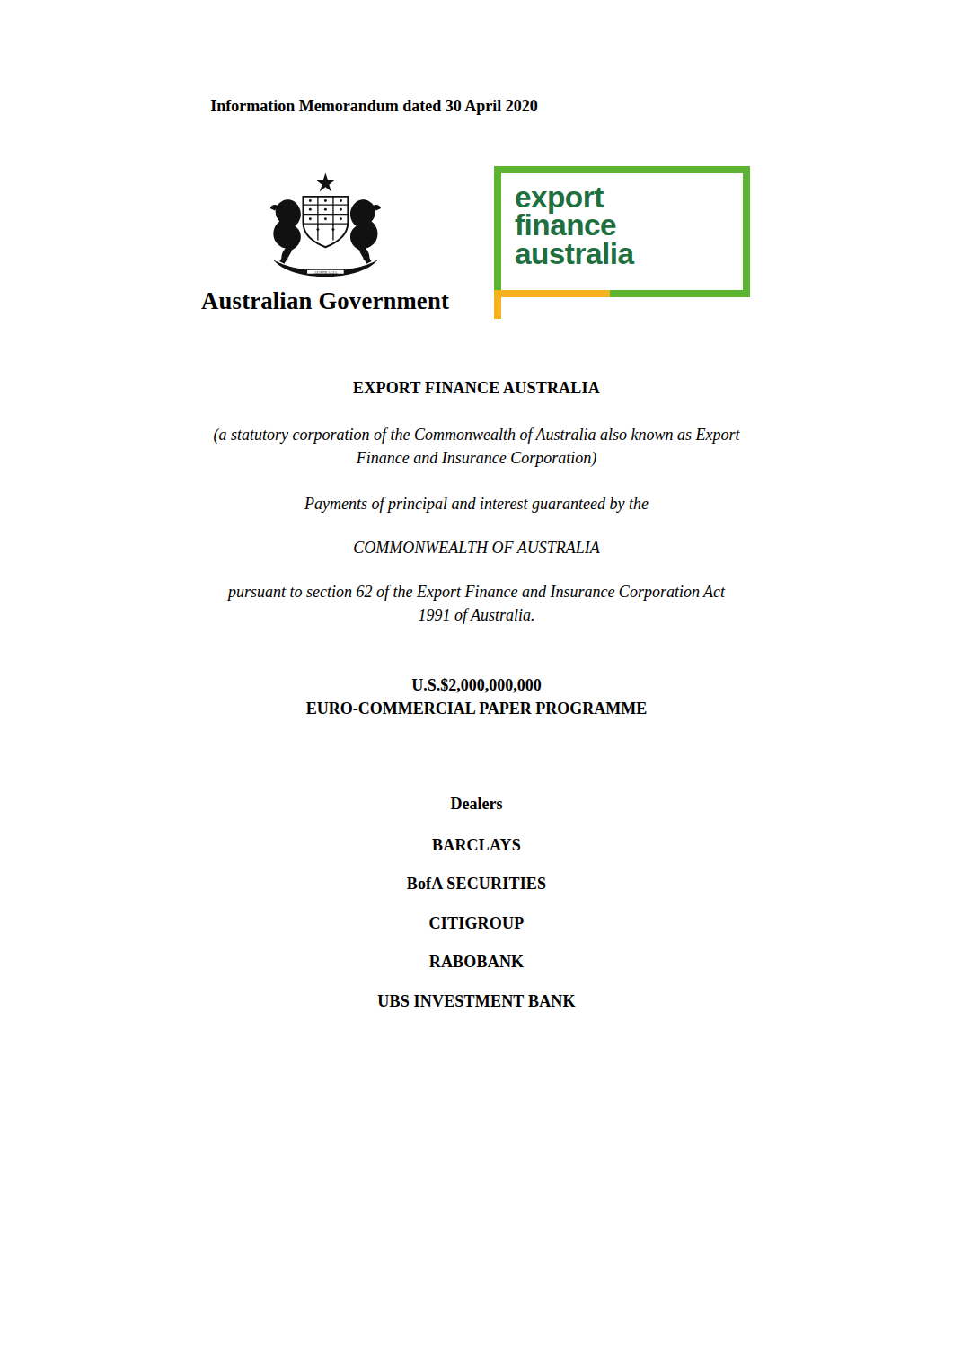Information Memorandum dated 30 April 2020
AUSTRALIA
Australian Government
export finance australia
EXPORT FINANCE AUSTRALIA
(a statutory corporation of the Commonwealth of Australia also known as Export Finance and Insurance Corporation)
Payments of principal and interest guaranteed by the
COMMONWEALTH OF AUSTRALIA
pursuant to section 62 of the Export Finance and Insurance Corporation Act 1991 of Australia.
U.S.$2,000,000,000
EURO-COMMERCIAL PAPER PROGRAMME
Dealers
BARCLAYS
BofA SECURITIES
CITIGROUP
RABOBANK
UBS INVESTMENT BANK